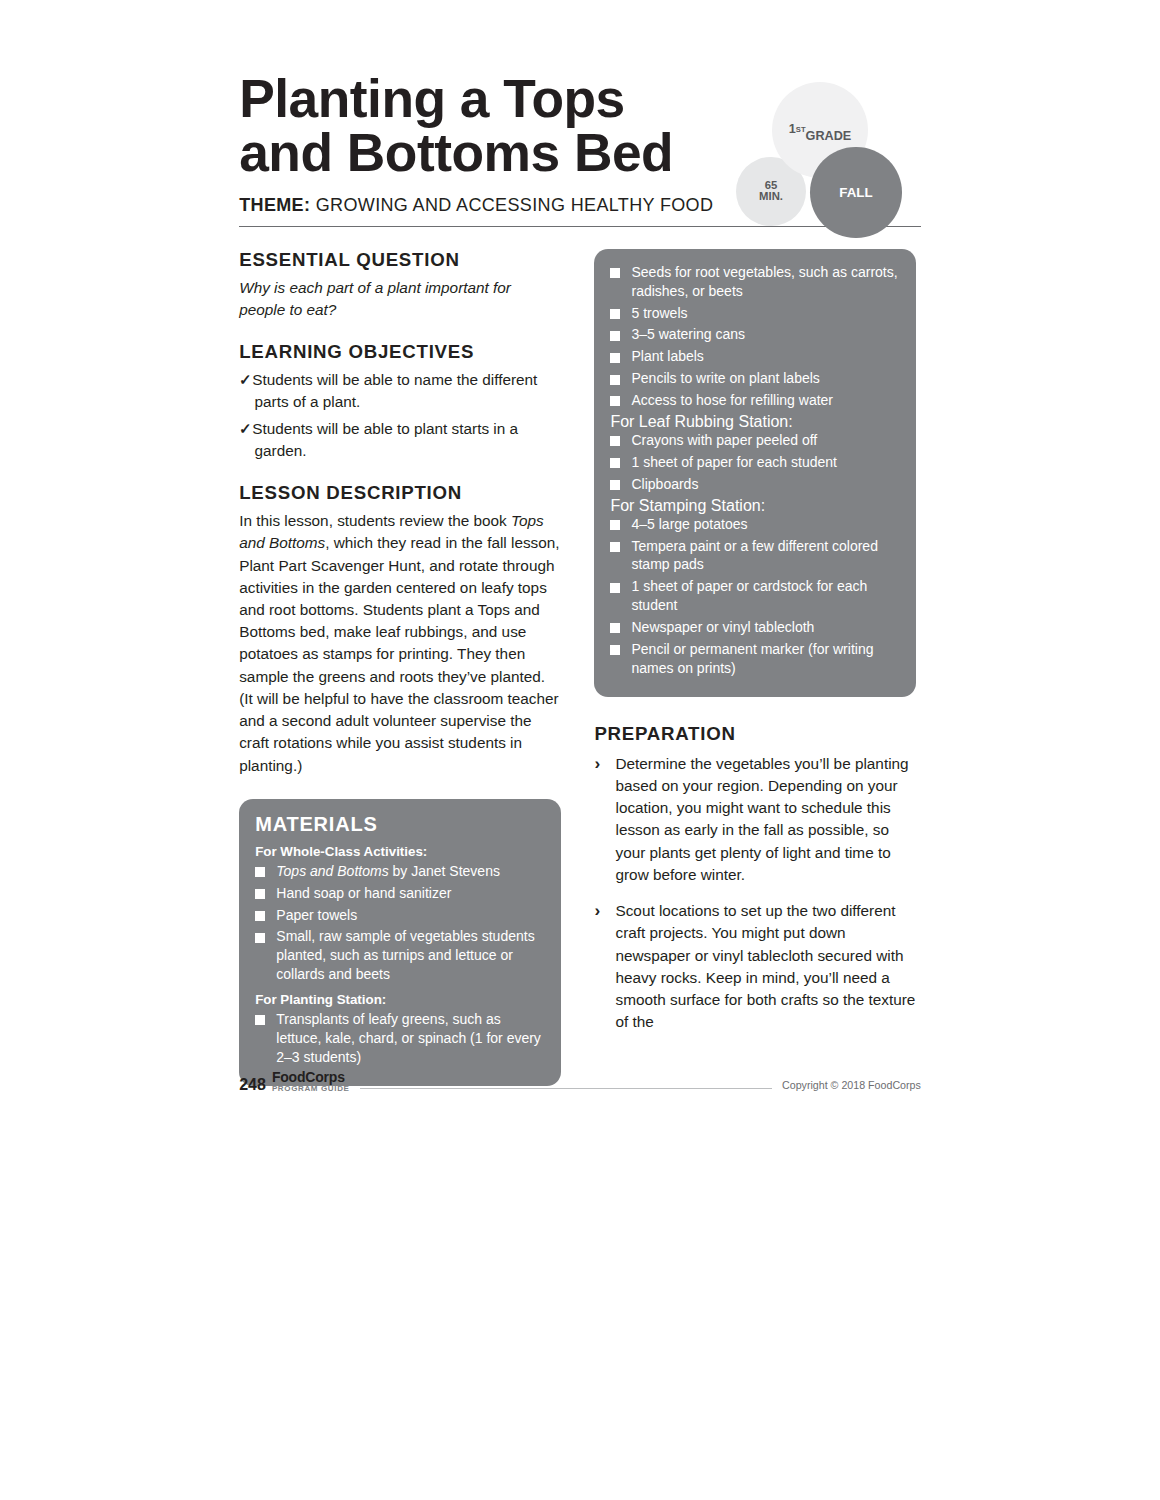1ST
GRADE
65
MIN.
FALL
Planting a Tops
and Bottoms Bed
THEME: GROWING AND ACCESSING HEALTHY FOOD
Essential Question
Why is each part of a plant important for people to eat?
Learning Objectives
✓Students will be able to name the different parts of a plant.
✓Students will be able to plant starts in a garden.
Lesson Description
In this lesson, students review the book Tops and Bottoms, which they read in the fall lesson, Plant Part Scavenger Hunt, and rotate through activities in the garden centered on leafy tops and root bottoms. Students plant a Tops and Bottoms bed, make leaf rubbings, and use potatoes as stamps for printing. They then sample the greens and roots they’ve planted. (It will be helpful to have the classroom teacher and a second adult volunteer supervise the craft rotations while you assist students in planting.)
Materials
For Whole-Class Activities:
Tops and Bottoms by Janet Stevens
Hand soap or hand sanitizer
Paper towels
Small, raw sample of vegetables students planted, such as turnips and lettuce or collards and beets
For Planting Station:
Transplants of leafy greens, such as lettuce, kale, chard, or spinach (1 for every 2–3 students)
Seeds for root vegetables, such as carrots, radishes, or beets
5 trowels
3–5 watering cans
Plant labels
Pencils to write on plant labels
Access to hose for refilling water
For Leaf Rubbing Station:
Crayons with paper peeled off
1 sheet of paper for each student
Clipboards
For Stamping Station:
4–5 large potatoes
Tempera paint or a few different colored stamp pads
1 sheet of paper or cardstock for each student
Newspaper or vinyl tablecloth
Pencil or permanent marker (for writing names on prints)
Preparation
Determine the vegetables you’ll be planting based on your region. Depending on your location, you might want to schedule this lesson as early in the fall as possible, so your plants get plenty of light and time to grow before winter.
Scout locations to set up the two different craft projects. You might put down newspaper or vinyl tablecloth secured with heavy rocks. Keep in mind, you’ll need a smooth surface for both crafts so the texture of the
248 FoodCorps PROGRAM GUIDE
Copyright © 2018 FoodCorps